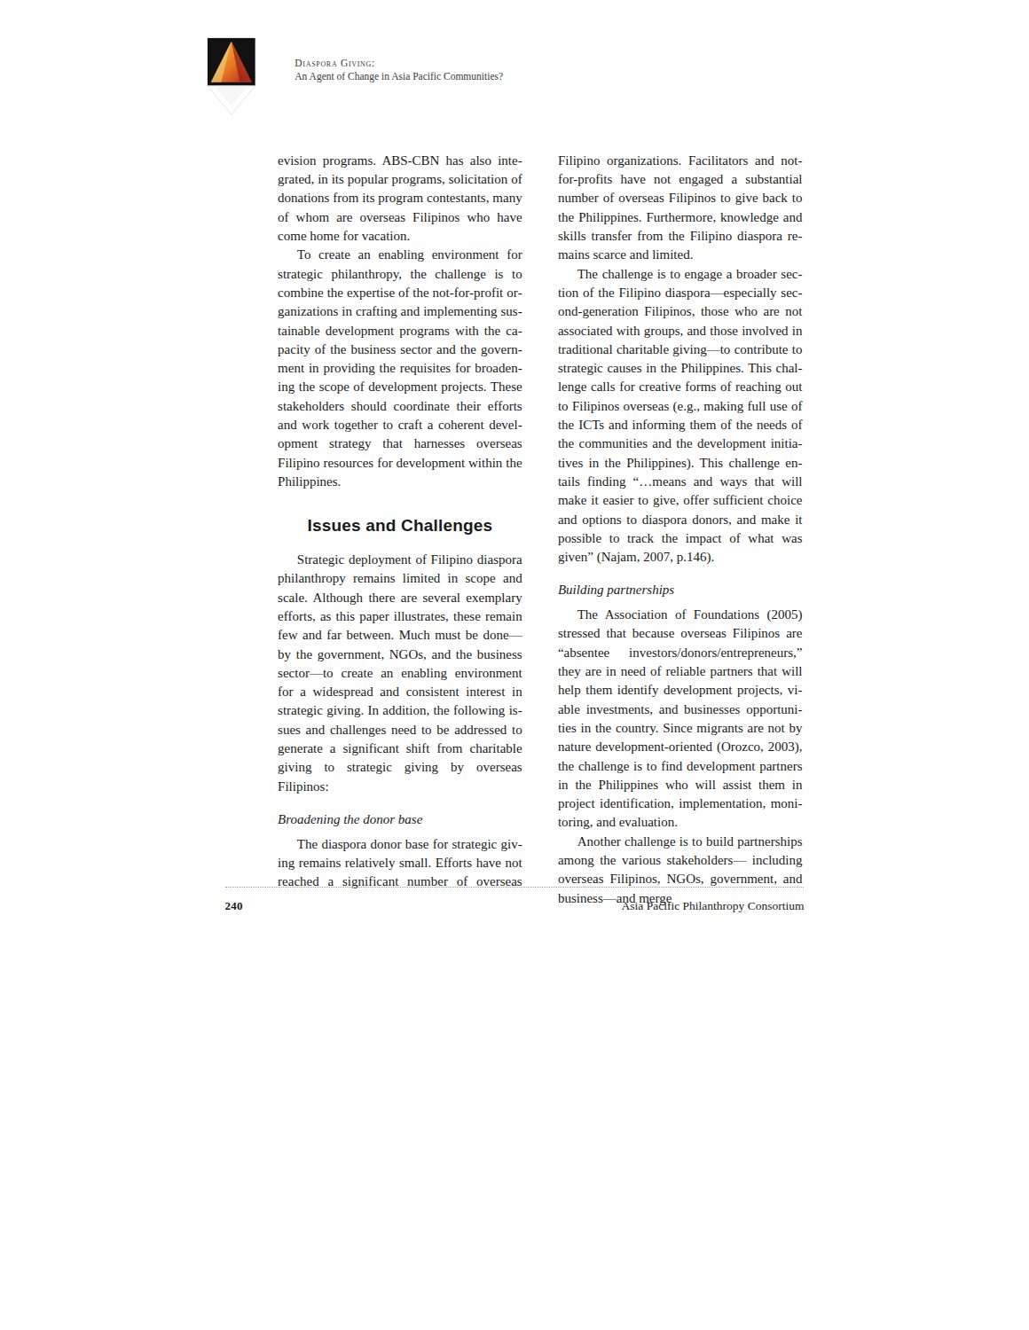Diaspora Giving:
An Agent of Change in Asia Pacific Communities?
evision programs. ABS-CBN has also integrated, in its popular programs, solicitation of donations from its program contestants, many of whom are overseas Filipinos who have come home for vacation.
To create an enabling environment for strategic philanthropy, the challenge is to combine the expertise of the not-for-profit organizations in crafting and implementing sustainable development programs with the capacity of the business sector and the government in providing the requisites for broadening the scope of development projects. These stakeholders should coordinate their efforts and work together to craft a coherent development strategy that harnesses overseas Filipino resources for development within the Philippines.
Issues and Challenges
Strategic deployment of Filipino diaspora philanthropy remains limited in scope and scale. Although there are several exemplary efforts, as this paper illustrates, these remain few and far between. Much must be done—by the government, NGOs, and the business sector—to create an enabling environment for a widespread and consistent interest in strategic giving. In addition, the following issues and challenges need to be addressed to generate a significant shift from charitable giving to strategic giving by overseas Filipinos:
Broadening the donor base
The diaspora donor base for strategic giving remains relatively small. Efforts have not reached a significant number of overseas Filipino organizations. Facilitators and not-for-profits have not engaged a substantial number of overseas Filipinos to give back to the Philippines. Furthermore, knowledge and skills transfer from the Filipino diaspora remains scarce and limited.
The challenge is to engage a broader section of the Filipino diaspora—especially second-generation Filipinos, those who are not associated with groups, and those involved in traditional charitable giving—to contribute to strategic causes in the Philippines. This challenge calls for creative forms of reaching out to Filipinos overseas (e.g., making full use of the ICTs and informing them of the needs of the communities and the development initiatives in the Philippines). This challenge entails finding “…means and ways that will make it easier to give, offer sufficient choice and options to diaspora donors, and make it possible to track the impact of what was given” (Najam, 2007, p.146).
Building partnerships
The Association of Foundations (2005) stressed that because overseas Filipinos are “absentee investors/donors/entrepreneurs,” they are in need of reliable partners that will help them identify development projects, viable investments, and businesses opportunities in the country. Since migrants are not by nature development-oriented (Orozco, 2003), the challenge is to find development partners in the Philippines who will assist them in project identification, implementation, monitoring, and evaluation.
Another challenge is to build partnerships among the various stakeholders— including overseas Filipinos, NGOs, government, and business—and merge
240
Asia Pacific Philanthropy Consortium